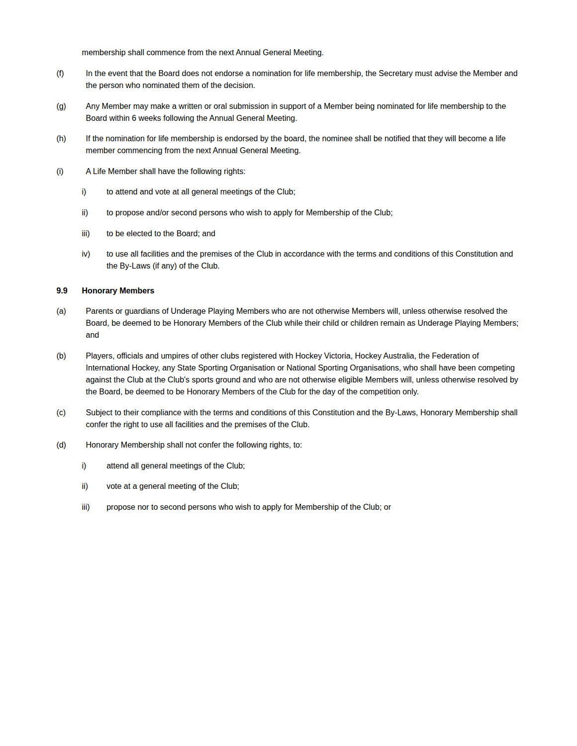membership shall commence from the next Annual General Meeting.
(f)
In the event that the Board does not endorse a nomination for life membership, the Secretary must advise the Member and the person who nominated them of the decision.
(g)
Any Member may make a written or oral submission in support of a Member being nominated for life membership to the Board within 6 weeks following the Annual General Meeting.
(h)
If the nomination for life membership is endorsed by the board, the nominee shall be notified that they will become a life member commencing from the next Annual General Meeting.
(i)
A Life Member shall have the following rights:
i)
to attend and vote at all general meetings of the Club;
ii)
to propose and/or second persons who wish to apply for Membership of the Club;
iii)
to be elected to the Board; and
iv)
to use all facilities and the premises of the Club in accordance with the terms and conditions of this Constitution and the By-Laws (if any) of the Club.
9.9 Honorary Members
(a)
Parents or guardians of Underage Playing Members who are not otherwise Members will, unless otherwise resolved the Board, be deemed to be Honorary Members of the Club while their child or children remain as Underage Playing Members; and
(b)
Players, officials and umpires of other clubs registered with Hockey Victoria, Hockey Australia, the Federation of International Hockey, any State Sporting Organisation or National Sporting Organisations, who shall have been competing against the Club at the Club's sports ground and who are not otherwise eligible Members will, unless otherwise resolved by the Board, be deemed to be Honorary Members of the Club for the day of the competition only.
(c)
Subject to their compliance with the terms and conditions of this Constitution and the By-Laws, Honorary Membership shall confer the right to use all facilities and the premises of the Club.
(d)
Honorary Membership shall not confer the following rights, to:
i)
attend all general meetings of the Club;
ii)
vote at a general meeting of the Club;
iii)
propose nor to second persons who wish to apply for Membership of the Club; or